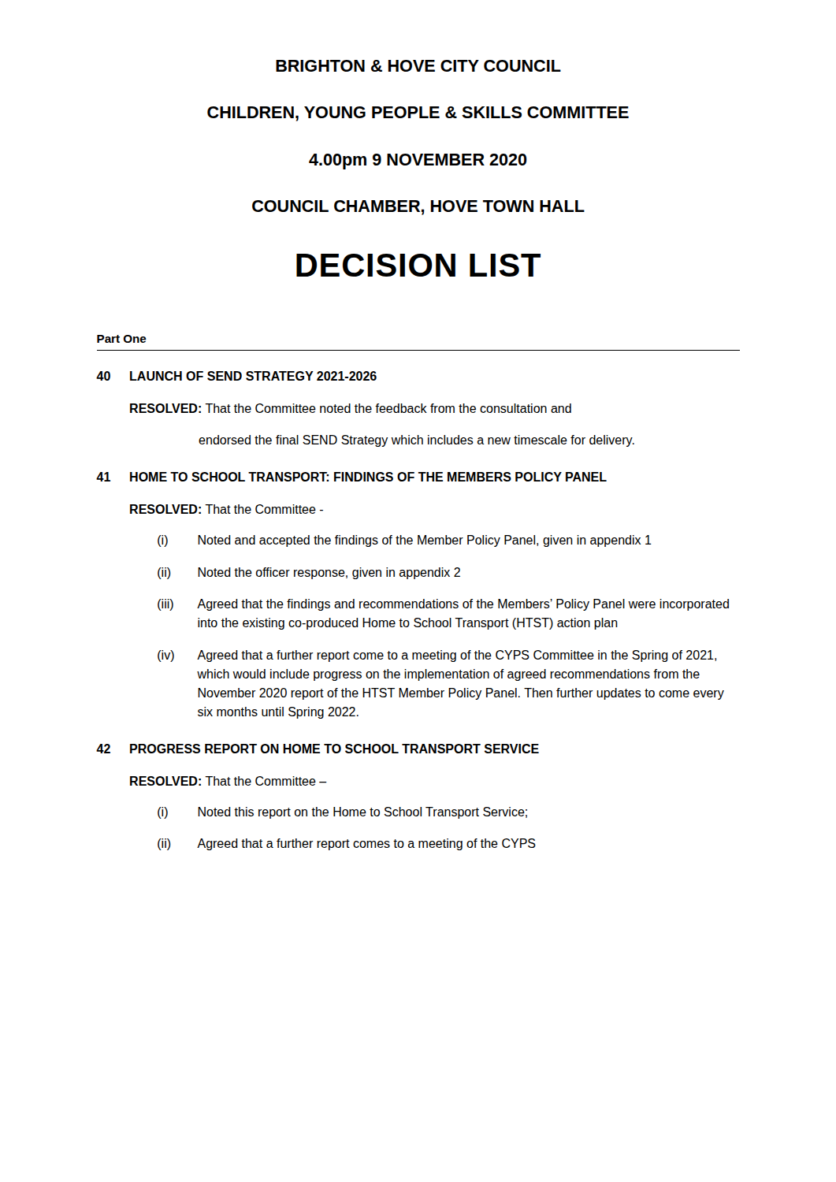BRIGHTON & HOVE CITY COUNCIL
CHILDREN, YOUNG PEOPLE & SKILLS COMMITTEE
4.00pm 9 NOVEMBER 2020
COUNCIL CHAMBER, HOVE TOWN HALL
DECISION LIST
Part One
40
LAUNCH OF SEND STRATEGY 2021-2026
RESOLVED: That the Committee noted the feedback from the consultation and
endorsed the final SEND Strategy which includes a new timescale for delivery.
41
HOME TO SCHOOL TRANSPORT: FINDINGS OF THE MEMBERS POLICY PANEL
RESOLVED: That the Committee -
(i) Noted and accepted the findings of the Member Policy Panel, given in appendix 1
(ii) Noted the officer response, given in appendix 2
(iii) Agreed that the findings and recommendations of the Members’ Policy Panel were incorporated into the existing co-produced Home to School Transport (HTST) action plan
(iv) Agreed that a further report come to a meeting of the CYPS Committee in the Spring of 2021, which would include progress on the implementation of agreed recommendations from the November 2020 report of the HTST Member Policy Panel. Then further updates to come every six months until Spring 2022.
42
PROGRESS REPORT ON HOME TO SCHOOL TRANSPORT SERVICE
RESOLVED: That the Committee –
(i) Noted this report on the Home to School Transport Service;
(ii) Agreed that a further report comes to a meeting of the CYPS